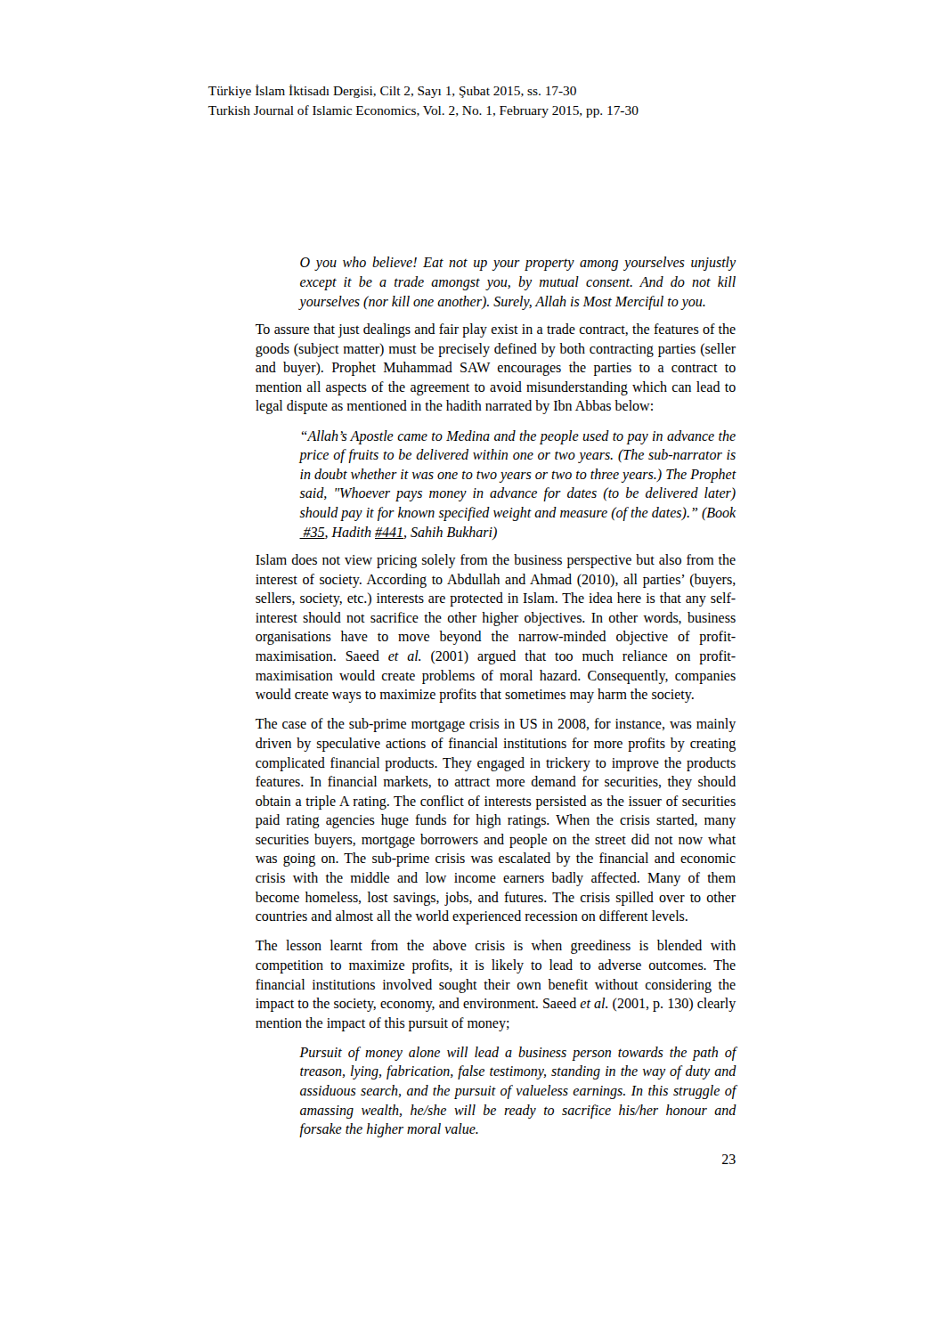Türkiye İslam İktisadı Dergisi, Cilt 2, Sayı 1, Şubat 2015, ss. 17-30
Turkish Journal of Islamic Economics, Vol. 2, No. 1, February 2015, pp. 17-30
O you who believe! Eat not up your property among yourselves unjustly except it be a trade amongst you, by mutual consent. And do not kill yourselves (nor kill one another). Surely, Allah is Most Merciful to you.
To assure that just dealings and fair play exist in a trade contract, the features of the goods (subject matter) must be precisely defined by both contracting parties (seller and buyer). Prophet Muhammad SAW encourages the parties to a contract to mention all aspects of the agreement to avoid misunderstanding which can lead to legal dispute as mentioned in the hadith narrated by Ibn Abbas below:
“Allah’s Apostle came to Medina and the people used to pay in advance the price of fruits to be delivered within one or two years. (The sub-narrator is in doubt whether it was one to two years or two to three years.) The Prophet said, "Whoever pays money in advance for dates (to be delivered later) should pay it for known specified weight and measure (of the dates).” (Book #35, Hadith #441, Sahih Bukhari)
Islam does not view pricing solely from the business perspective but also from the interest of society. According to Abdullah and Ahmad (2010), all parties’ (buyers, sellers, society, etc.) interests are protected in Islam. The idea here is that any self-interest should not sacrifice the other higher objectives. In other words, business organisations have to move beyond the narrow-minded objective of profit-maximisation. Saeed et al. (2001) argued that too much reliance on profit-maximisation would create problems of moral hazard. Consequently, companies would create ways to maximize profits that sometimes may harm the society.
The case of the sub-prime mortgage crisis in US in 2008, for instance, was mainly driven by speculative actions of financial institutions for more profits by creating complicated financial products. They engaged in trickery to improve the products features. In financial markets, to attract more demand for securities, they should obtain a triple A rating. The conflict of interests persisted as the issuer of securities paid rating agencies huge funds for high ratings. When the crisis started, many securities buyers, mortgage borrowers and people on the street did not now what was going on. The sub-prime crisis was escalated by the financial and economic crisis with the middle and low income earners badly affected. Many of them become homeless, lost savings, jobs, and futures. The crisis spilled over to other countries and almost all the world experienced recession on different levels.
The lesson learnt from the above crisis is when greediness is blended with competition to maximize profits, it is likely to lead to adverse outcomes. The financial institutions involved sought their own benefit without considering the impact to the society, economy, and environment. Saeed et al. (2001, p. 130) clearly mention the impact of this pursuit of money;
Pursuit of money alone will lead a business person towards the path of treason, lying, fabrication, false testimony, standing in the way of duty and assiduous search, and the pursuit of valueless earnings. In this struggle of amassing wealth, he/she will be ready to sacrifice his/her honour and forsake the higher moral value.
23